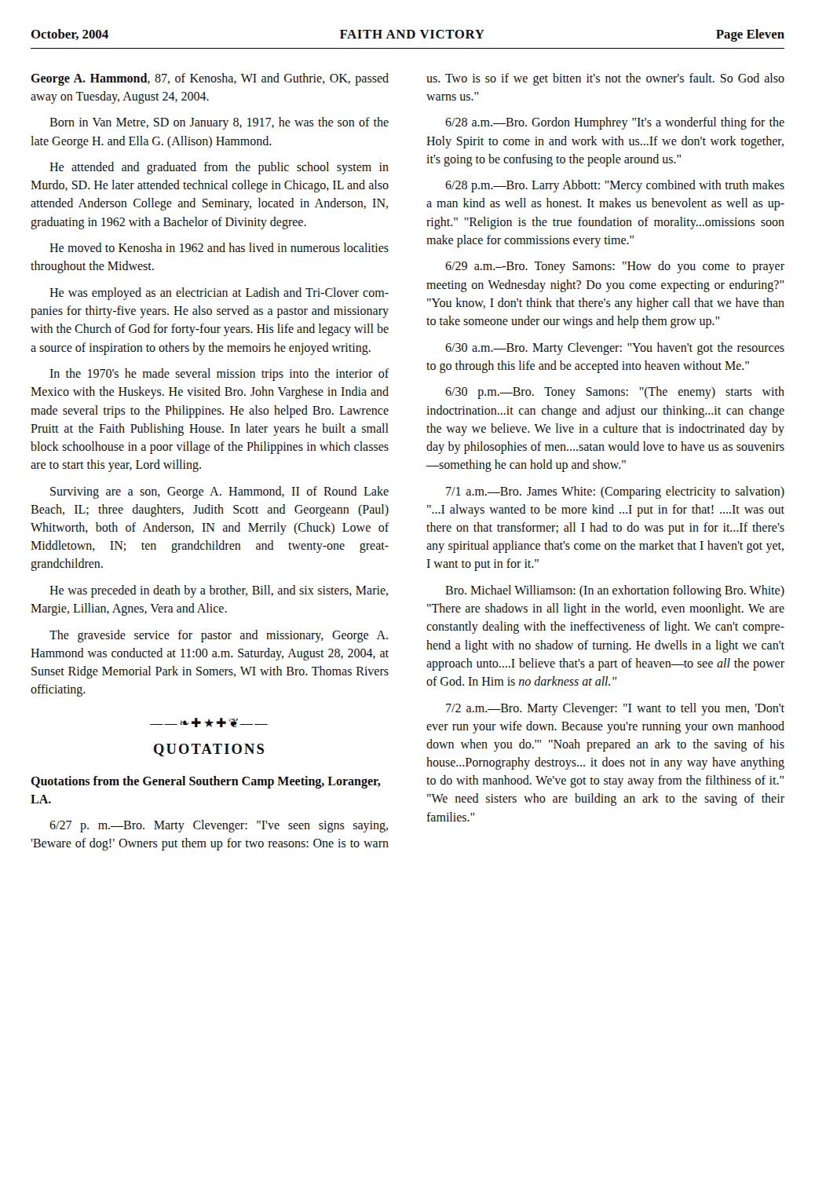October, 2004 Faith and Victory Page Eleven
George A. Hammond, 87, of Kenosha, WI and Guthrie, OK, passed away on Tuesday, August 24, 2004.
Born in Van Metre, SD on January 8, 1917, he was the son of the late George H. and Ella G. (Allison) Hammond.
He attended and graduated from the public school system in Murdo, SD. He later attended technical college in Chicago, IL and also attended Anderson College and Seminary, located in Anderson, IN, graduating in 1962 with a Bachelor of Divinity degree.
He moved to Kenosha in 1962 and has lived in numerous localities throughout the Midwest.
He was employed as an electrician at Ladish and Tri-Clover companies for thirty-five years. He also served as a pastor and missionary with the Church of God for forty-four years. His life and legacy will be a source of inspiration to others by the memoirs he enjoyed writing.
In the 1970's he made several mission trips into the interior of Mexico with the Huskeys. He visited Bro. John Varghese in India and made several trips to the Philippines. He also helped Bro. Lawrence Pruitt at the Faith Publishing House. In later years he built a small block schoolhouse in a poor village of the Philippines in which classes are to start this year, Lord willing.
Surviving are a son, George A. Hammond, II of Round Lake Beach, IL; three daughters, Judith Scott and Georgeann (Paul) Whitworth, both of Anderson, IN and Merrily (Chuck) Lowe of Middletown, IN; ten grandchildren and twenty-one great-grandchildren.
He was preceded in death by a brother, Bill, and six sisters, Marie, Margie, Lillian, Agnes, Vera and Alice.
The graveside service for pastor and missionary, George A. Hammond was conducted at 11:00 a.m. Saturday, August 28, 2004, at Sunset Ridge Memorial Park in Somers, WI with Bro. Thomas Rivers officiating.
——❧✚★✚❦——
Quotations
Quotations from the General Southern Camp Meeting, Loranger, LA.
6/27 p. m.—Bro. Marty Clevenger: "I've seen signs saying, 'Beware of dog!' Owners put them up for two reasons: One is to warn us. Two is so if we get bitten it's not the owner's fault. So God also warns us."
6/28 a.m.—Bro. Gordon Humphrey "It's a wonderful thing for the Holy Spirit to come in and work with us...If we don't work together, it's going to be confusing to the people around us."
6/28 p.m.—Bro. Larry Abbott: "Mercy combined with truth makes a man kind as well as honest. It makes us benevolent as well as upright." "Religion is the true foundation of morality...omissions soon make place for commissions every time."
6/29 a.m.–-Bro. Toney Samons: "How do you come to prayer meeting on Wednesday night? Do you come expecting or enduring?" "You know, I don't think that there's any higher call that we have than to take someone under our wings and help them grow up."
6/30 a.m.—Bro. Marty Clevenger: "You haven't got the resources to go through this life and be accepted into heaven without Me."
6/30 p.m.—Bro. Toney Samons: "(The enemy) starts with indoctrination...it can change and adjust our thinking...it can change the way we believe. We live in a culture that is indoctrinated day by day by philosophies of men....satan would love to have us as souvenirs—something he can hold up and show."
7/1 a.m.—Bro. James White: (Comparing electricity to salvation) "...I always wanted to be more kind ...I put in for that! ....It was out there on that transformer; all I had to do was put in for it...If there's any spiritual appliance that's come on the market that I haven't got yet, I want to put in for it."
Bro. Michael Williamson: (In an exhortation following Bro. White) "There are shadows in all light in the world, even moonlight. We are constantly dealing with the ineffectiveness of light. We can't comprehend a light with no shadow of turning. He dwells in a light we can't approach unto....I believe that's a part of heaven—to see all the power of God. In Him is no darkness at all."
7/2 a.m.—Bro. Marty Clevenger: "I want to tell you men, 'Don't ever run your wife down. Because you're running your own manhood down when you do.'" "Noah prepared an ark to the saving of his house...Pornography destroys... it does not in any way have anything to do with manhood. We've got to stay away from the filthiness of it." "We need sisters who are building an ark to the saving of their families."